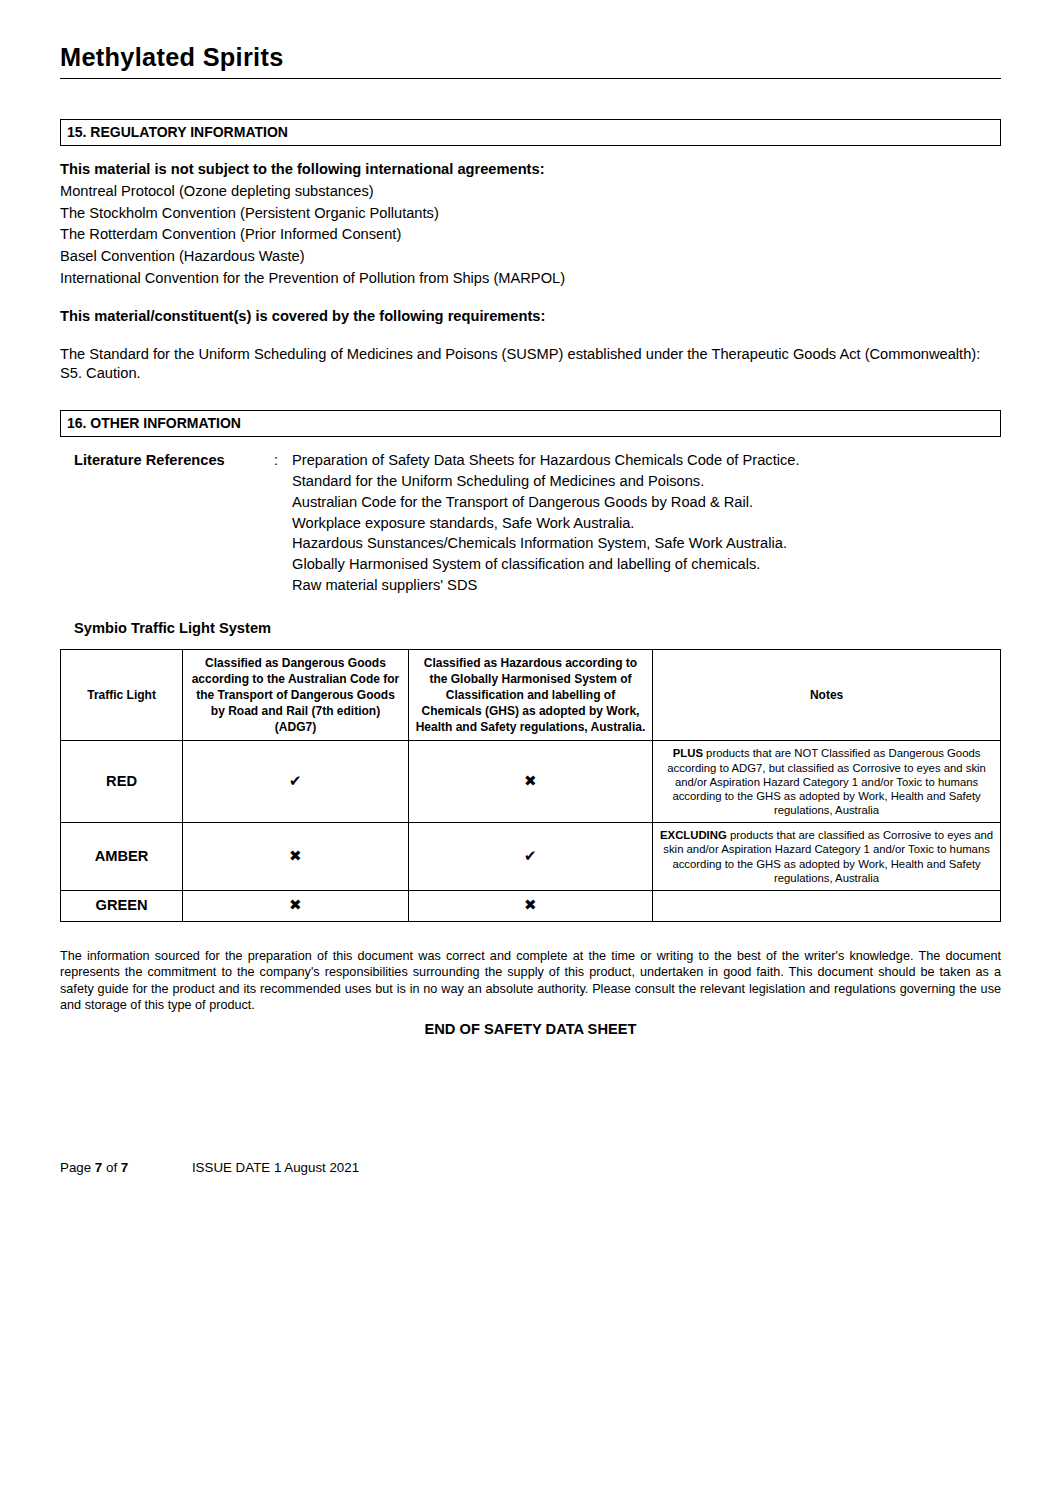Methylated Spirits
15. REGULATORY INFORMATION
This material is not subject to the following international agreements:
Montreal Protocol (Ozone depleting substances)
The Stockholm Convention (Persistent Organic Pollutants)
The Rotterdam Convention (Prior Informed Consent)
Basel Convention (Hazardous Waste)
International Convention for the Prevention of Pollution from Ships (MARPOL)
This material/constituent(s) is covered by the following requirements:
The Standard for the Uniform Scheduling of Medicines and Poisons (SUSMP) established under the Therapeutic Goods Act (Commonwealth): S5. Caution.
16. OTHER INFORMATION
Literature References
:
Preparation of Safety Data Sheets for Hazardous Chemicals Code of Practice.
Standard for the Uniform Scheduling of Medicines and Poisons.
Australian Code for the Transport of Dangerous Goods by Road & Rail.
Workplace exposure standards, Safe Work Australia.
Hazardous Sunstances/Chemicals Information System, Safe Work Australia.
Globally Harmonised System of classification and labelling of chemicals.
Raw material suppliers' SDS
Symbio Traffic Light System
| Traffic Light | Classified as Dangerous Goods according to the Australian Code for the Transport of Dangerous Goods by Road and Rail (7th edition) (ADG7) | Classified as Hazardous according to the Globally Harmonised System of Classification and labelling of Chemicals (GHS) as adopted by Work, Health and Safety regulations, Australia. | Notes |
| --- | --- | --- | --- |
| RED | ✔ | ✖ | PLUS products that are NOT Classified as Dangerous Goods according to ADG7, but classified as Corrosive to eyes and skin and/or Aspiration Hazard Category 1 and/or Toxic to humans according to the GHS as adopted by Work, Health and Safety regulations, Australia |
| AMBER | ✖ | ✔ | EXCLUDING products that are classified as Corrosive to eyes and skin and/or Aspiration Hazard Category 1 and/or Toxic to humans according to the GHS as adopted by Work, Health and Safety regulations, Australia |
| GREEN | ✖ | ✖ | |
The information sourced for the preparation of this document was correct and complete at the time or writing to the best of the writer's knowledge. The document represents the commitment to the company's responsibilities surrounding the supply of this product, undertaken in good faith. This document should be taken as a safety guide for the product and its recommended uses but is in no way an absolute authority. Please consult the relevant legislation and regulations governing the use and storage of this type of product.
END OF SAFETY DATA SHEET
Page 7 of 7 ISSUE DATE 1 August 2021